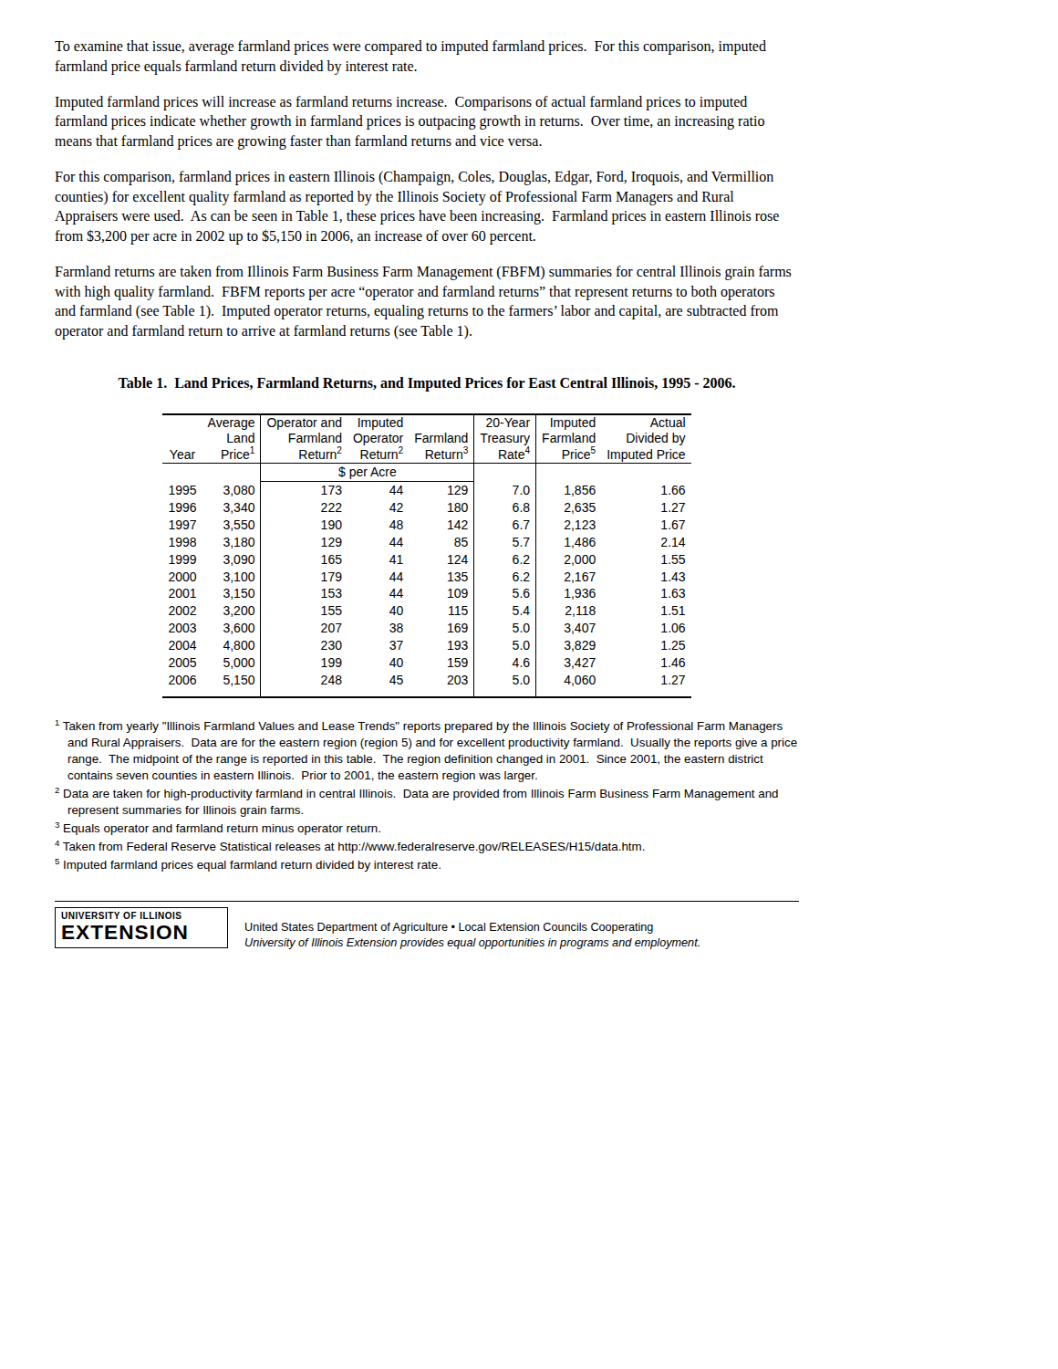To examine that issue, average farmland prices were compared to imputed farmland prices. For this comparison, imputed farmland price equals farmland return divided by interest rate.
Imputed farmland prices will increase as farmland returns increase. Comparisons of actual farmland prices to imputed farmland prices indicate whether growth in farmland prices is outpacing growth in returns. Over time, an increasing ratio means that farmland prices are growing faster than farmland returns and vice versa.
For this comparison, farmland prices in eastern Illinois (Champaign, Coles, Douglas, Edgar, Ford, Iroquois, and Vermillion counties) for excellent quality farmland as reported by the Illinois Society of Professional Farm Managers and Rural Appraisers were used. As can be seen in Table 1, these prices have been increasing. Farmland prices in eastern Illinois rose from $3,200 per acre in 2002 up to $5,150 in 2006, an increase of over 60 percent.
Farmland returns are taken from Illinois Farm Business Farm Management (FBFM) summaries for central Illinois grain farms with high quality farmland. FBFM reports per acre “operator and farmland returns” that represent returns to both operators and farmland (see Table 1). Imputed operator returns, equaling returns to the farmers’ labor and capital, are subtracted from operator and farmland return to arrive at farmland returns (see Table 1).
Table 1. Land Prices, Farmland Returns, and Imputed Prices for East Central Illinois, 1995 - 2006.
| | Average | Operator and | Imputed | | 20-Year | Imputed | Actual |
| --- | --- | --- | --- | --- | --- | --- | --- |
| | Land | Farmland | Operator | Farmland | Treasury | Farmland | Divided by |
| Year | Price 1 | Return 2 | Return 2 | Return 3 | Rate 4 | Price 5 | Imputed Price |
| | | $ per Acre | | | |
| 1995 | 3,080 | 173 | 44 | 129 | 7.0 | 1,856 | 1.66 |
| 1996 | 3,340 | 222 | 42 | 180 | 6.8 | 2,635 | 1.27 |
| 1997 | 3,550 | 190 | 48 | 142 | 6.7 | 2,123 | 1.67 |
| 1998 | 3,180 | 129 | 44 | 85 | 5.7 | 1,486 | 2.14 |
| 1999 | 3,090 | 165 | 41 | 124 | 6.2 | 2,000 | 1.55 |
| 2000 | 3,100 | 179 | 44 | 135 | 6.2 | 2,167 | 1.43 |
| 2001 | 3,150 | 153 | 44 | 109 | 5.6 | 1,936 | 1.63 |
| 2002 | 3,200 | 155 | 40 | 115 | 5.4 | 2,118 | 1.51 |
| 2003 | 3,600 | 207 | 38 | 169 | 5.0 | 3,407 | 1.06 |
| 2004 | 4,800 | 230 | 37 | 193 | 5.0 | 3,829 | 1.25 |
| 2005 | 5,000 | 199 | 40 | 159 | 4.6 | 3,427 | 1.46 |
| 2006 | 5,150 | 248 | 45 | 203 | 5.0 | 4,060 | 1.27 |
1 Taken from yearly "Illinois Farmland Values and Lease Trends" reports prepared by the Illinois Society of Professional Farm Managers and Rural Appraisers. Data are for the eastern region (region 5) and for excellent productivity farmland. Usually the reports give a price range. The midpoint of the range is reported in this table. The region definition changed in 2001. Since 2001, the eastern district contains seven counties in eastern Illinois. Prior to 2001, the eastern region was larger.
2 Data are taken for high-productivity farmland in central Illinois. Data are provided from Illinois Farm Business Farm Management and represent summaries for Illinois grain farms.
3 Equals operator and farmland return minus operator return.
4 Taken from Federal Reserve Statistical releases at http://www.federalreserve.gov/RELEASES/H15/data.htm.
5 Imputed farmland prices equal farmland return divided by interest rate.
UNIVERSITY OF ILLINOIS EXTENSION
United States Department of Agriculture • Local Extension Councils Cooperating
University of Illinois Extension provides equal opportunities in programs and employment.